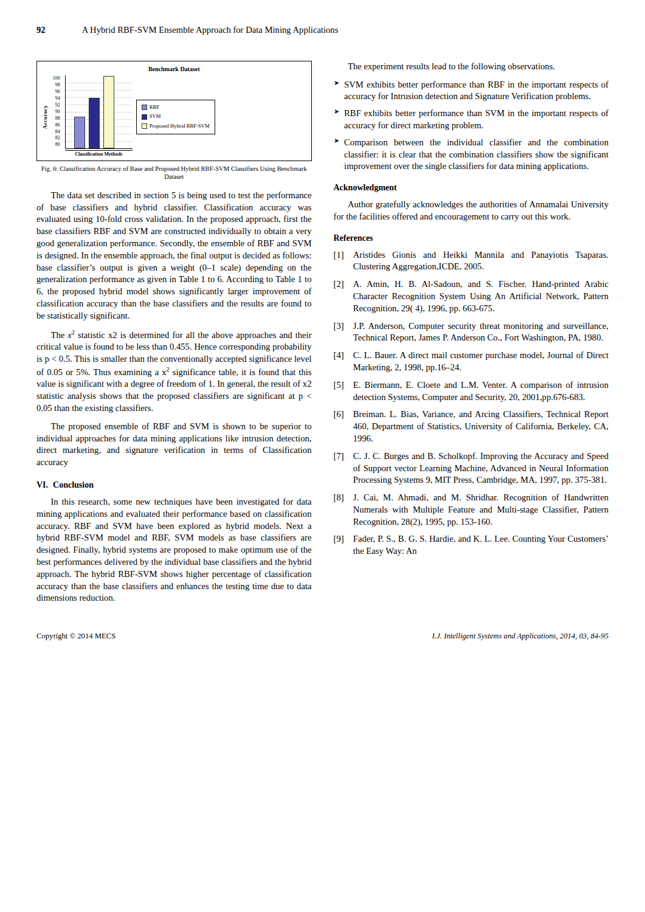92
A Hybrid RBF-SVM Ensemble Approach for Data Mining Applications
Benchmark Dataset
Accuracy
100 98 96 94 92 90 88 86 84 82 80
Classification Methods
RBF
SVM
Proposed Hybrid RBF-SVM
Fig. 6: Classification Accuracy of Base and Proposed Hybrid RBF-SVM Classifiers Using Benchmark Dataset
The data set described in section 5 is being used to test the performance of base classifiers and hybrid classifier. Classification accuracy was evaluated using 10-fold cross validation. In the proposed approach, first the base classifiers RBF and SVM are constructed individually to obtain a very good generalization performance. Secondly, the ensemble of RBF and SVM is designed. In the ensemble approach, the final output is decided as follows: base classifier’s output is given a weight (0–1 scale) depending on the generalization performance as given in Table 1 to 6. According to Table 1 to 6, the proposed hybrid model shows significantly larger improvement of classification accuracy than the base classifiers and the results are found to be statistically significant.
The x2 statistic x2 is determined for all the above approaches and their critical value is found to be less than 0.455. Hence corresponding probability is p < 0.5. This is smaller than the conventionally accepted significance level of 0.05 or 5%. Thus examining a x2 significance table, it is found that this value is significant with a degree of freedom of 1. In general, the result of x2 statistic analysis shows that the proposed classifiers are significant at p < 0.05 than the existing classifiers.
The proposed ensemble of RBF and SVM is shown to be superior to individual approaches for data mining applications like intrusion detection, direct marketing, and signature verification in terms of Classification accuracy
VI. Conclusion
In this research, some new techniques have been investigated for data mining applications and evaluated their performance based on classification accuracy. RBF and SVM have been explored as hybrid models. Next a hybrid RBF-SVM model and RBF, SVM models as base classifiers are designed. Finally, hybrid systems are proposed to make optimum use of the best performances delivered by the individual base classifiers and the hybrid approach. The hybrid RBF-SVM shows higher percentage of classification accuracy than the base classifiers and enhances the testing time due to data dimensions reduction.
The experiment results lead to the following observations.
SVM exhibits better performance than RBF in the important respects of accuracy for Intrusion detection and Signature Verification problems.
RBF exhibits better performance than SVM in the important respects of accuracy for direct marketing problem.
Comparison between the individual classifier and the combination classifier: it is clear that the combination classifiers show the significant improvement over the single classifiers for data mining applications.
Acknowledgment
Author gratefully acknowledges the authorities of Annamalai University for the facilities offered and encouragement to carry out this work.
References
Aristides Gionis and Heikki Mannila and Panayiotis Tsaparas. Clustering Aggregation,ICDE, 2005.
A. Amin, H. B. Al-Sadoun, and S. Fischer. Hand-printed Arabic Character Recognition System Using An Artificial Network, Pattern Recognition, 29( 4), 1996, pp. 663-675.
J.P. Anderson, Computer security threat monitoring and surveillance, Technical Report, James P. Anderson Co., Fort Washington, PA, 1980.
C. L. Bauer. A direct mail customer purchase model, Journal of Direct Marketing, 2, 1998, pp.16–24.
E. Biermann, E. Cloete and L.M. Venter. A comparison of intrusion detection Systems, Computer and Security, 20, 2001,pp.676-683.
Breiman. L. Bias, Variance, and Arcing Classifiers, Technical Report 460, Department of Statistics, University of California, Berkeley, CA, 1996.
C. J. C. Burges and B. Scholkopf. Improving the Accuracy and Speed of Support vector Learning Machine, Advanced in Neural Information Processing Systems 9, MIT Press, Cambridge, MA, 1997, pp. 375-381.
J. Cai, M. Ahmadi, and M. Shridhar. Recognition of Handwritten Numerals with Multiple Feature and Multi-stage Classifier, Pattern Recognition, 28(2), 1995, pp. 153-160.
Fader, P. S., B. G. S. Hardie, and K. L. Lee. Counting Your Customers’ the Easy Way: An
Copyright © 2014 MECS
I.J. Intelligent Systems and Applications, 2014, 03, 84-95